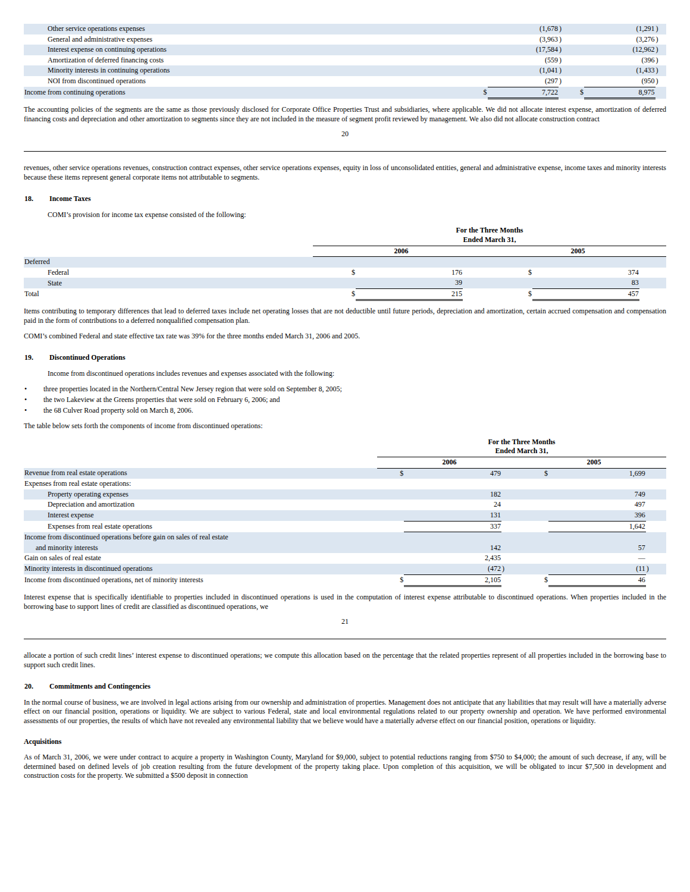| Other service operations expenses | | (1,678 | ) | | (1,291 | ) |
| General and administrative expenses | | (3,963 | ) | | (3,276 | ) |
| Interest expense on continuing operations | | (17,584 | ) | | (12,962 | ) |
| Amortization of deferred financing costs | | (559 | ) | | (396 | ) |
| Minority interests in continuing operations | | (1,041 | ) | | (1,433 | ) |
| NOI from discontinued operations | | (297 | ) | | (950 | ) |
| Income from continuing operations | $ | 7,722 | | $ | 8,975 | |
The accounting policies of the segments are the same as those previously disclosed for Corporate Office Properties Trust and subsidiaries, where applicable. We did not allocate interest expense, amortization of deferred financing costs and depreciation and other amortization to segments since they are not included in the measure of segment profit reviewed by management. We also did not allocate construction contract
20
revenues, other service operations revenues, construction contract expenses, other service operations expenses, equity in loss of unconsolidated entities, general and administrative expense, income taxes and minority interests because these items represent general corporate items not attributable to segments.
| 18. | Income Taxes |
COMI’s provision for income tax expense consisted of the following:
| | For the Three Months Ended March 31, |
| | 2006 | 2005 |
| Deferred | | |
| Federal | $ | 176 | | $ | 374 | |
| State | | 39 | | | 83 | |
| Total | $ | 215 | | $ | 457 | |
Items contributing to temporary differences that lead to deferred taxes include net operating losses that are not deductible until future periods, depreciation and amortization, certain accrued compensation and compensation paid in the form of contributions to a deferred nonqualified compensation plan.
COMI’s combined Federal and state effective tax rate was 39% for the three months ended March 31, 2006 and 2005.
| 19. | Discontinued Operations |
Income from discontinued operations includes revenues and expenses associated with the following:
| • | three properties located in the Northern/Central New Jersey region that were sold on September 8, 2005; |
| • | the two Lakeview at the Greens properties that were sold on February 6, 2006; and |
| • | the 68 Culver Road property sold on March 8, 2006. |
The table below sets forth the components of income from discontinued operations:
| | For the Three Months Ended March 31, |
| | 2006 | 2005 |
| Revenue from real estate operations | $ | 479 | | $ | 1,699 | |
| Expenses from real estate operations: | | |
| Property operating expenses | | 182 | | | 749 | |
| Depreciation and amortization | | 24 | | | 497 | |
| Interest expense | | 131 | | | 396 | |
| Expenses from real estate operations | | 337 | | | 1,642 | |
| Income from discontinued operations before gain on sales of real estate | | |
| and minority interests | | 142 | | | 57 | |
| Gain on sales of real estate | | 2,435 | | | — | |
| Minority interests in discontinued operations | | (472 | ) | | (11 | ) |
| Income from discontinued operations, net of minority interests | $ | 2,105 | | $ | 46 | |
Interest expense that is specifically identifiable to properties included in discontinued operations is used in the computation of interest expense attributable to discontinued operations. When properties included in the borrowing base to support lines of credit are classified as discontinued operations, we
21
allocate a portion of such credit lines’ interest expense to discontinued operations; we compute this allocation based on the percentage that the related properties represent of all properties included in the borrowing base to support such credit lines.
| 20. | Commitments and Contingencies |
In the normal course of business, we are involved in legal actions arising from our ownership and administration of properties. Management does not anticipate that any liabilities that may result will have a materially adverse effect on our financial position, operations or liquidity. We are subject to various Federal, state and local environmental regulations related to our property ownership and operation. We have performed environmental assessments of our properties, the results of which have not revealed any environmental liability that we believe would have a materially adverse effect on our financial position, operations or liquidity.
Acquisitions
As of March 31, 2006, we were under contract to acquire a property in Washington County, Maryland for $9,000, subject to potential reductions ranging from $750 to $4,000; the amount of such decrease, if any, will be determined based on defined levels of job creation resulting from the future development of the property taking place. Upon completion of this acquisition, we will be obligated to incur $7,500 in development and construction costs for the property. We submitted a $500 deposit in connection